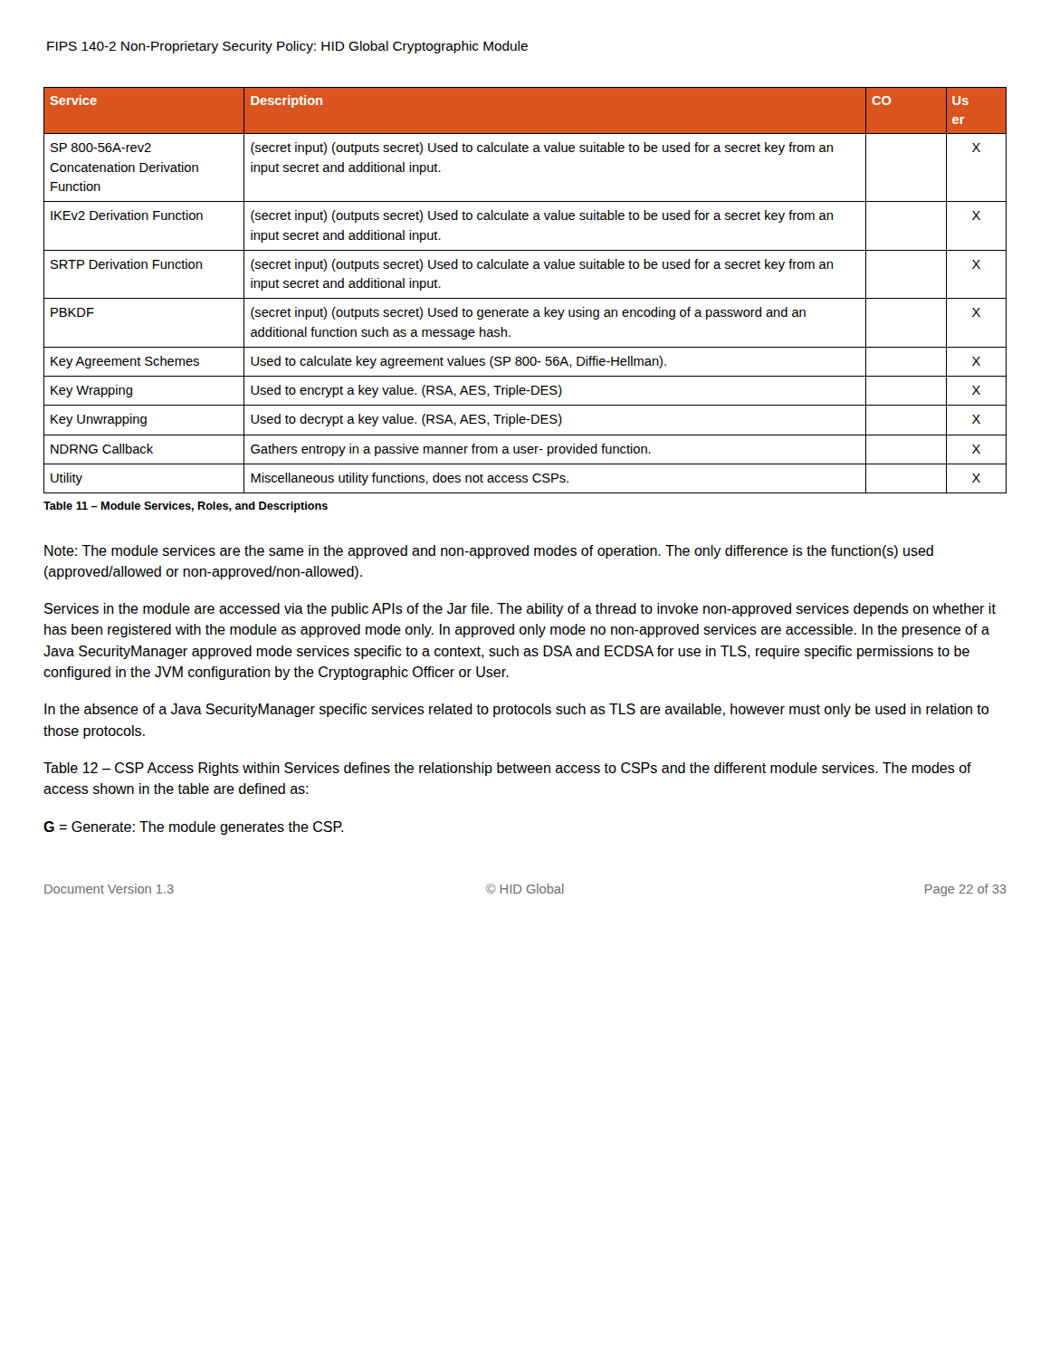FIPS 140-2 Non-Proprietary Security Policy: HID Global Cryptographic Module
| Service | Description | CO | Us er |
| --- | --- | --- | --- |
| SP 800-56A-rev2 Concatenation Derivation Function | (secret input) (outputs secret) Used to calculate a value suitable to be used for a secret key from an input secret and additional input. | | X |
| IKEv2 Derivation Function | (secret input) (outputs secret) Used to calculate a value suitable to be used for a secret key from an input secret and additional input. | | X |
| SRTP Derivation Function | (secret input) (outputs secret) Used to calculate a value suitable to be used for a secret key from an input secret and additional input. | | X |
| PBKDF | (secret input) (outputs secret) Used to generate a key using an encoding of a password and an additional function such as a message hash. | | X |
| Key Agreement Schemes | Used to calculate key agreement values (SP 800- 56A, Diffie-Hellman). | | X |
| Key Wrapping | Used to encrypt a key value. (RSA, AES, Triple-DES) | | X |
| Key Unwrapping | Used to decrypt a key value. (RSA, AES, Triple-DES) | | X |
| NDRNG Callback | Gathers entropy in a passive manner from a user- provided function. | | X |
| Utility | Miscellaneous utility functions, does not access CSPs. | | X |
Table 11 – Module Services, Roles, and Descriptions
Note: The module services are the same in the approved and non-approved modes of operation. The only difference is the function(s) used (approved/allowed or non-approved/non-allowed).
Services in the module are accessed via the public APIs of the Jar file. The ability of a thread to invoke non-approved services depends on whether it has been registered with the module as approved mode only. In approved only mode no non-approved services are accessible. In the presence of a Java SecurityManager approved mode services specific to a context, such as DSA and ECDSA for use in TLS, require specific permissions to be configured in the JVM configuration by the Cryptographic Officer or User.
In the absence of a Java SecurityManager specific services related to protocols such as TLS are available, however must only be used in relation to those protocols.
Table 12 – CSP Access Rights within Services defines the relationship between access to CSPs and the different module services. The modes of access shown in the table are defined as:
G = Generate: The module generates the CSP.
Document Version 1.3
© HID Global
Page 22 of 33